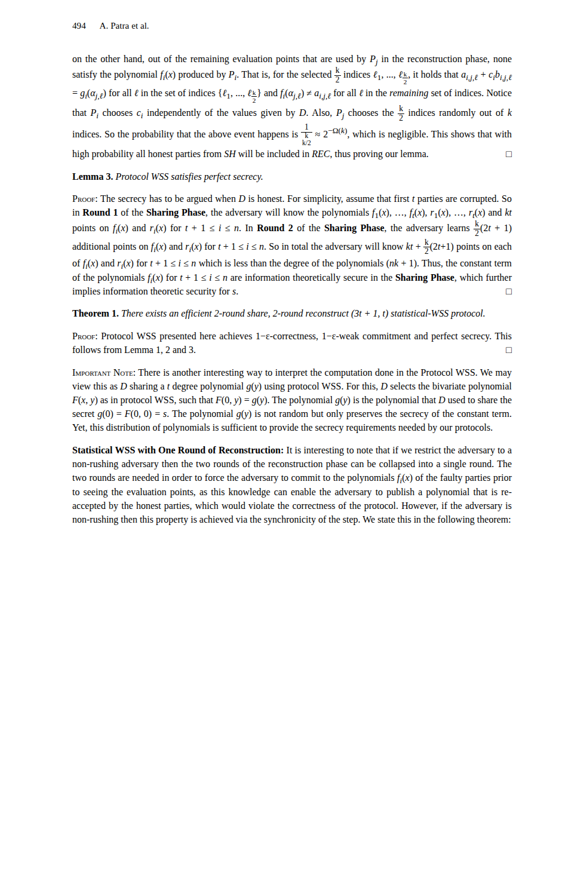494 A. Patra et al.
on the other hand, out of the remaining evaluation points that are used by Pj in the reconstruction phase, none satisfy the polynomial fi(x) produced by Pi. That is, for the selected k 2 indices ℓ1, ..., ℓk 2, it holds that ai,j,ℓ + cibi,j,ℓ = gi(αj,ℓ) for all ℓ in the set of indices {ℓ1, ..., ℓk 2} and fi(αj,ℓ) ≠ ai,j,ℓ for all ℓ in the remaining set of indices. Notice that Pi chooses ci independently of the values given by D. Also, Pj chooses the k 2 indices randomly out of k indices. So the probability that the above event happens is 1 kk/2 ≈ 2−Ω(k), which is negligible. This shows that with high probability all honest parties from SH will be included in REC, thus proving our lemma. □
Lemma 3. Protocol WSS satisfies perfect secrecy.
Proof: The secrecy has to be argued when D is honest. For simplicity, assume that first t parties are corrupted. So in Round 1 of the Sharing Phase, the adversary will know the polynomials f1(x), …, ft(x), r1(x), …, rt(x) and kt points on fi(x) and ri(x) for t + 1 ≤ i ≤ n. In Round 2 of the Sharing Phase, the adversary learns k 2(2t + 1) additional points on fi(x) and ri(x) for t + 1 ≤ i ≤ n. So in total the adversary will know kt + k 2(2t+1) points on each of fi(x) and ri(x) for t + 1 ≤ i ≤ n which is less than the degree of the polynomials (nk + 1). Thus, the constant term of the polynomials fi(x) for t + 1 ≤ i ≤ n are information theoretically secure in the Sharing Phase, which further implies information theoretic security for s. □
Theorem 1. There exists an efficient 2-round share, 2-round reconstruct (3t + 1, t) statistical-WSS protocol.
Proof: Protocol WSS presented here achieves 1−ε-correctness, 1−ε-weak commitment and perfect secrecy. This follows from Lemma 1, 2 and 3. □
Important Note: There is another interesting way to interpret the computation done in the Protocol WSS. We may view this as D sharing a t degree polynomial g(y) using protocol WSS. For this, D selects the bivariate polynomial F(x, y) as in protocol WSS, such that F(0, y) = g(y). The polynomial g(y) is the polynomial that D used to share the secret g(0) = F(0, 0) = s. The polynomial g(y) is not random but only preserves the secrecy of the constant term. Yet, this distribution of polynomials is sufficient to provide the secrecy requirements needed by our protocols.
Statistical WSS with One Round of Reconstruction: It is interesting to note that if we restrict the adversary to a non-rushing adversary then the two rounds of the reconstruction phase can be collapsed into a single round. The two rounds are needed in order to force the adversary to commit to the polynomials fi(x) of the faulty parties prior to seeing the evaluation points, as this knowledge can enable the adversary to publish a polynomial that is re-accepted by the honest parties, which would violate the correctness of the protocol. However, if the adversary is non-rushing then this property is achieved via the synchronicity of the step. We state this in the following theorem: